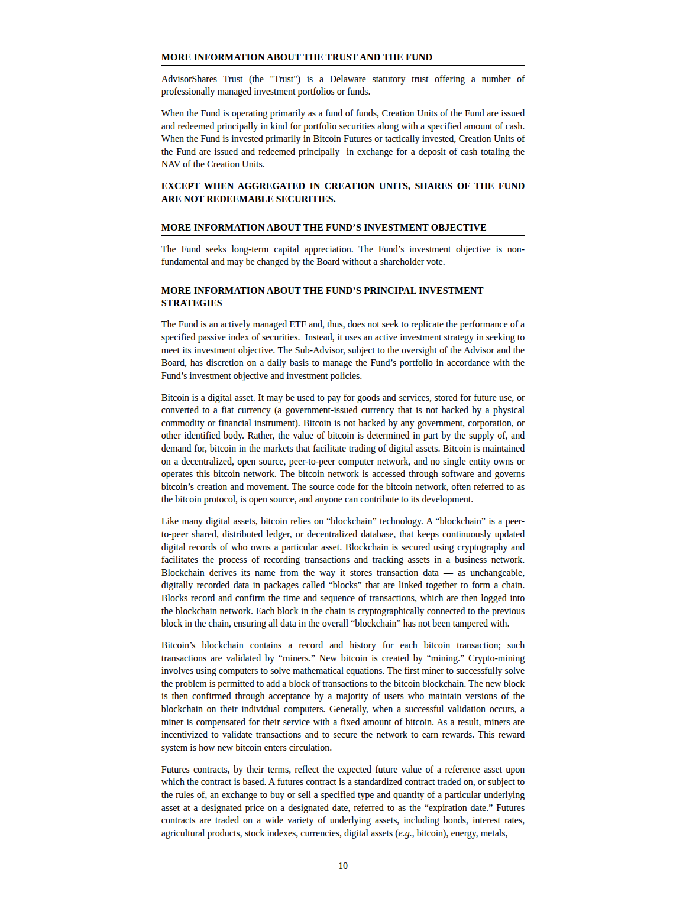More Information About the Trust and the Fund
AdvisorShares Trust (the "Trust") is a Delaware statutory trust offering a number of professionally managed investment portfolios or funds.
When the Fund is operating primarily as a fund of funds, Creation Units of the Fund are issued and redeemed principally in kind for portfolio securities along with a specified amount of cash. When the Fund is invested primarily in Bitcoin Futures or tactically invested, Creation Units of the Fund are issued and redeemed principally in exchange for a deposit of cash totaling the NAV of the Creation Units.
Except when aggregated in Creation Units, shares of the Fund are not redeemable securities.
More Information About the Fund’s Investment Objective
The Fund seeks long-term capital appreciation. The Fund’s investment objective is non-fundamental and may be changed by the Board without a shareholder vote.
More Information About the Fund’s Principal Investment Strategies
The Fund is an actively managed ETF and, thus, does not seek to replicate the performance of a specified passive index of securities. Instead, it uses an active investment strategy in seeking to meet its investment objective. The Sub-Advisor, subject to the oversight of the Advisor and the Board, has discretion on a daily basis to manage the Fund’s portfolio in accordance with the Fund’s investment objective and investment policies.
Bitcoin is a digital asset. It may be used to pay for goods and services, stored for future use, or converted to a fiat currency (a government-issued currency that is not backed by a physical commodity or financial instrument). Bitcoin is not backed by any government, corporation, or other identified body. Rather, the value of bitcoin is determined in part by the supply of, and demand for, bitcoin in the markets that facilitate trading of digital assets. Bitcoin is maintained on a decentralized, open source, peer-to-peer computer network, and no single entity owns or operates this bitcoin network. The bitcoin network is accessed through software and governs bitcoin’s creation and movement. The source code for the bitcoin network, often referred to as the bitcoin protocol, is open source, and anyone can contribute to its development.
Like many digital assets, bitcoin relies on “blockchain” technology. A “blockchain” is a peer-to-peer shared, distributed ledger, or decentralized database, that keeps continuously updated digital records of who owns a particular asset. Blockchain is secured using cryptography and facilitates the process of recording transactions and tracking assets in a business network. Blockchain derives its name from the way it stores transaction data — as unchangeable, digitally recorded data in packages called “blocks” that are linked together to form a chain. Blocks record and confirm the time and sequence of transactions, which are then logged into the blockchain network. Each block in the chain is cryptographically connected to the previous block in the chain, ensuring all data in the overall “blockchain” has not been tampered with.
Bitcoin’s blockchain contains a record and history for each bitcoin transaction; such transactions are validated by “miners.” New bitcoin is created by “mining.” Crypto-mining involves using computers to solve mathematical equations. The first miner to successfully solve the problem is permitted to add a block of transactions to the bitcoin blockchain. The new block is then confirmed through acceptance by a majority of users who maintain versions of the blockchain on their individual computers. Generally, when a successful validation occurs, a miner is compensated for their service with a fixed amount of bitcoin. As a result, miners are incentivized to validate transactions and to secure the network to earn rewards. This reward system is how new bitcoin enters circulation.
Futures contracts, by their terms, reflect the expected future value of a reference asset upon which the contract is based. A futures contract is a standardized contract traded on, or subject to the rules of, an exchange to buy or sell a specified type and quantity of a particular underlying asset at a designated price on a designated date, referred to as the “expiration date.” Futures contracts are traded on a wide variety of underlying assets, including bonds, interest rates, agricultural products, stock indexes, currencies, digital assets (e.g., bitcoin), energy, metals,
10